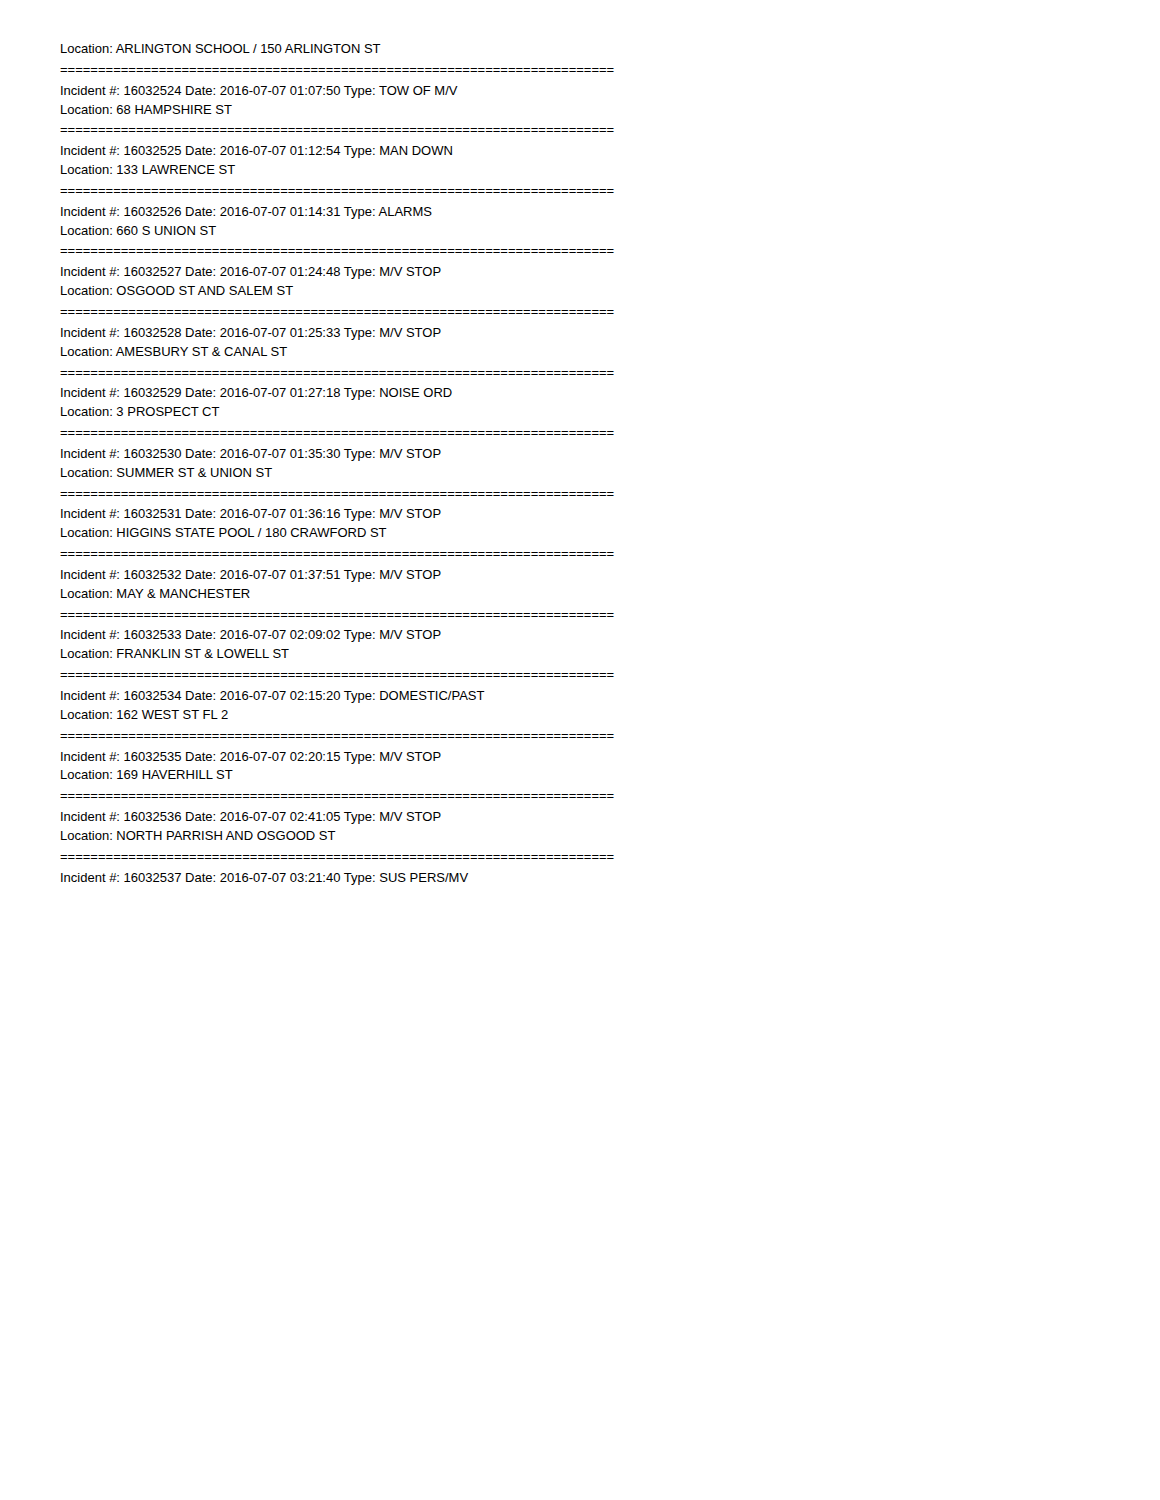Location: ARLINGTON SCHOOL / 150 ARLINGTON ST
=========================================================================
Incident #: 16032524 Date: 2016-07-07 01:07:50 Type: TOW OF M/V
Location: 68 HAMPSHIRE ST
=========================================================================
Incident #: 16032525 Date: 2016-07-07 01:12:54 Type: MAN DOWN
Location: 133 LAWRENCE ST
=========================================================================
Incident #: 16032526 Date: 2016-07-07 01:14:31 Type: ALARMS
Location: 660 S UNION ST
=========================================================================
Incident #: 16032527 Date: 2016-07-07 01:24:48 Type: M/V STOP
Location: OSGOOD ST AND SALEM ST
=========================================================================
Incident #: 16032528 Date: 2016-07-07 01:25:33 Type: M/V STOP
Location: AMESBURY ST & CANAL ST
=========================================================================
Incident #: 16032529 Date: 2016-07-07 01:27:18 Type: NOISE ORD
Location: 3 PROSPECT CT
=========================================================================
Incident #: 16032530 Date: 2016-07-07 01:35:30 Type: M/V STOP
Location: SUMMER ST & UNION ST
=========================================================================
Incident #: 16032531 Date: 2016-07-07 01:36:16 Type: M/V STOP
Location: HIGGINS STATE POOL / 180 CRAWFORD ST
=========================================================================
Incident #: 16032532 Date: 2016-07-07 01:37:51 Type: M/V STOP
Location: MAY & MANCHESTER
=========================================================================
Incident #: 16032533 Date: 2016-07-07 02:09:02 Type: M/V STOP
Location: FRANKLIN ST & LOWELL ST
=========================================================================
Incident #: 16032534 Date: 2016-07-07 02:15:20 Type: DOMESTIC/PAST
Location: 162 WEST ST FL 2
=========================================================================
Incident #: 16032535 Date: 2016-07-07 02:20:15 Type: M/V STOP
Location: 169 HAVERHILL ST
=========================================================================
Incident #: 16032536 Date: 2016-07-07 02:41:05 Type: M/V STOP
Location: NORTH PARRISH AND OSGOOD ST
=========================================================================
Incident #: 16032537 Date: 2016-07-07 03:21:40 Type: SUS PERS/MV